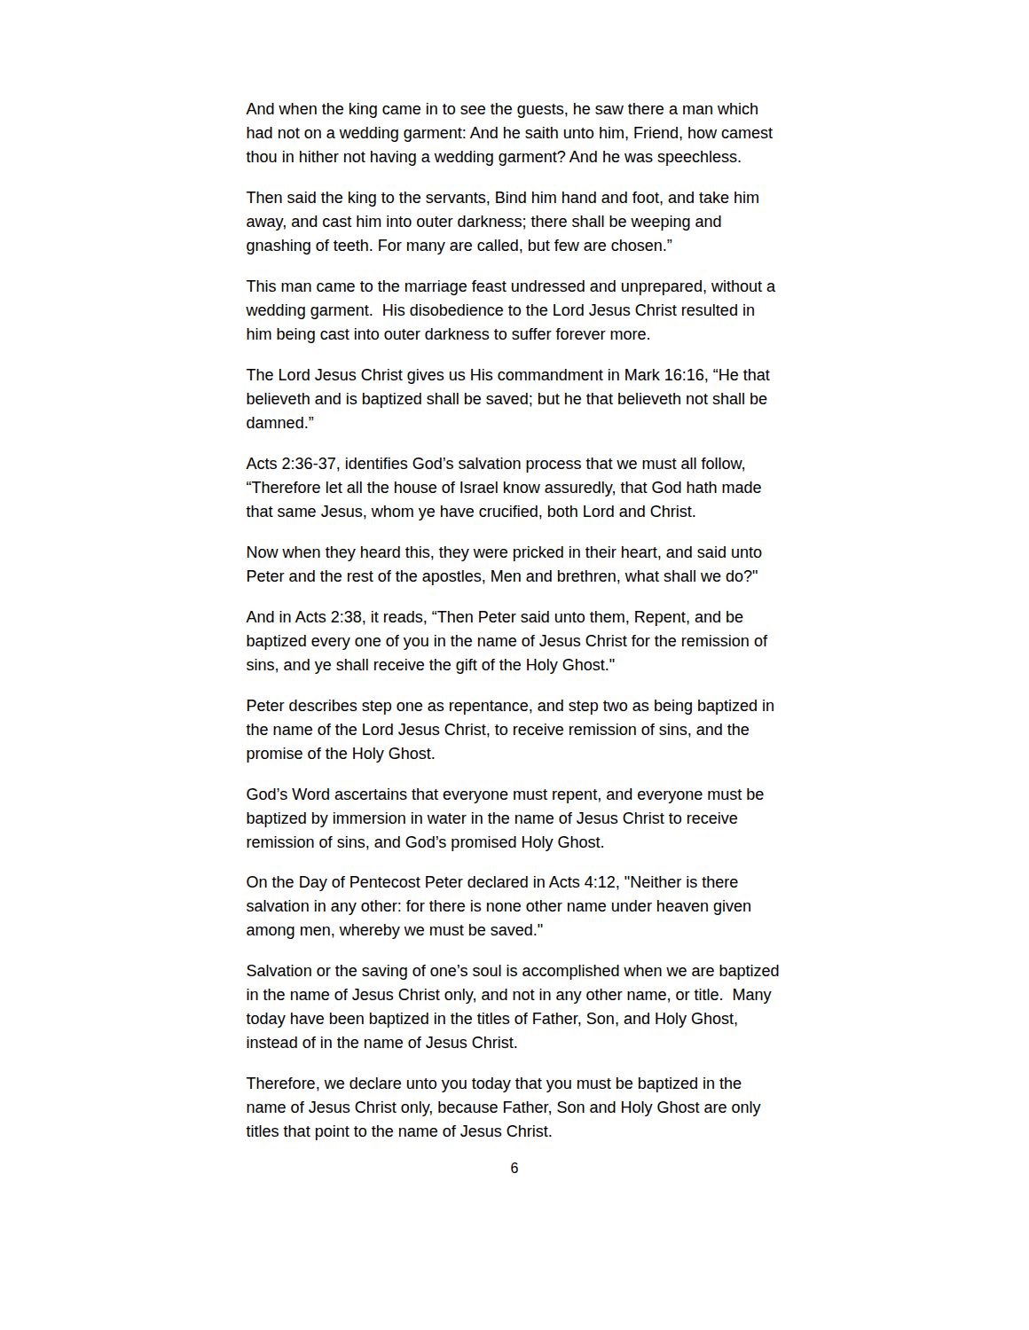And when the king came in to see the guests, he saw there a man which had not on a wedding garment: And he saith unto him, Friend, how camest thou in hither not having a wedding garment? And he was speechless.
Then said the king to the servants, Bind him hand and foot, and take him away, and cast him into outer darkness; there shall be weeping and gnashing of teeth. For many are called, but few are chosen.”
This man came to the marriage feast undressed and unprepared, without a wedding garment. His disobedience to the Lord Jesus Christ resulted in him being cast into outer darkness to suffer forever more.
The Lord Jesus Christ gives us His commandment in Mark 16:16, “He that believeth and is baptized shall be saved; but he that believeth not shall be damned.”
Acts 2:36-37, identifies God’s salvation process that we must all follow, “Therefore let all the house of Israel know assuredly, that God hath made that same Jesus, whom ye have crucified, both Lord and Christ.
Now when they heard this, they were pricked in their heart, and said unto Peter and the rest of the apostles, Men and brethren, what shall we do?"
And in Acts 2:38, it reads, “Then Peter said unto them, Repent, and be baptized every one of you in the name of Jesus Christ for the remission of sins, and ye shall receive the gift of the Holy Ghost."
Peter describes step one as repentance, and step two as being baptized in the name of the Lord Jesus Christ, to receive remission of sins, and the promise of the Holy Ghost.
God’s Word ascertains that everyone must repent, and everyone must be baptized by immersion in water in the name of Jesus Christ to receive remission of sins, and God’s promised Holy Ghost.
On the Day of Pentecost Peter declared in Acts 4:12, "Neither is there salvation in any other: for there is none other name under heaven given among men, whereby we must be saved."
Salvation or the saving of one’s soul is accomplished when we are baptized in the name of Jesus Christ only, and not in any other name, or title. Many today have been baptized in the titles of Father, Son, and Holy Ghost, instead of in the name of Jesus Christ.
Therefore, we declare unto you today that you must be baptized in the name of Jesus Christ only, because Father, Son and Holy Ghost are only titles that point to the name of Jesus Christ.
6